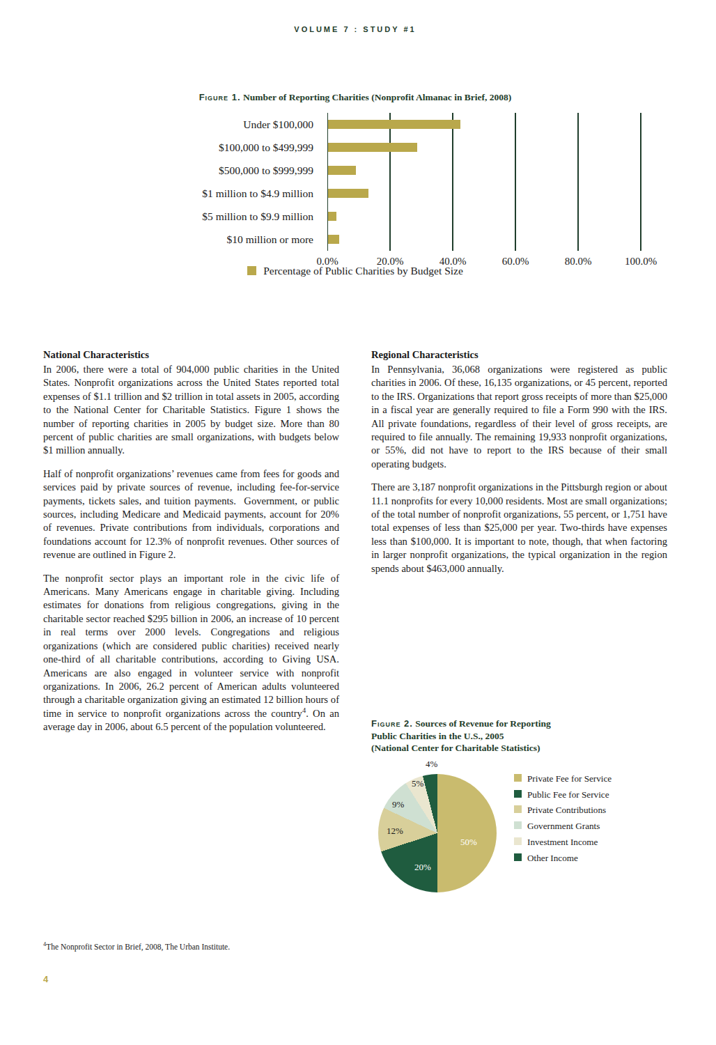VOLUME 7 : STUDY #1
Figure 1. Number of Reporting Charities (Nonprofit Almanac in Brief, 2008)
Under $100,000
$100,000 to $499,999
$500,000 to $999,999
$1 million to $4.9 million
$5 million to $9.9 million
$10 million or more
0.0% 20.0% 40.0% 60.0% 80.0% 100.0%
Percentage of Public Charities by Budget Size
National Characteristics
In 2006, there were a total of 904,000 public charities in the United States. Nonprofit organizations across the United States reported total expenses of $1.1 trillion and $2 trillion in total assets in 2005, according to the National Center for Charitable Statistics. Figure 1 shows the number of reporting charities in 2005 by budget size. More than 80 percent of public charities are small organizations, with budgets below $1 million annually.
Half of nonprofit organizations’ revenues came from fees for goods and services paid by private sources of revenue, including fee-for-service payments, tickets sales, and tuition payments. Government, or public sources, including Medicare and Medicaid payments, account for 20% of revenues. Private contributions from individuals, corporations and foundations account for 12.3% of nonprofit revenues. Other sources of revenue are outlined in Figure 2.
The nonprofit sector plays an important role in the civic life of Americans. Many Americans engage in charitable giving. Including estimates for donations from religious congregations, giving in the charitable sector reached $295 billion in 2006, an increase of 10 percent in real terms over 2000 levels. Congregations and religious organizations (which are considered public charities) received nearly one-third of all charitable contributions, according to Giving USA. Americans are also engaged in volunteer service with nonprofit organizations. In 2006, 26.2 percent of American adults volunteered through a charitable organization giving an estimated 12 billion hours of time in service to nonprofit organizations across the country4. On an average day in 2006, about 6.5 percent of the population volunteered.
Regional Characteristics
In Pennsylvania, 36,068 organizations were registered as public charities in 2006. Of these, 16,135 organizations, or 45 percent, reported to the IRS. Organizations that report gross receipts of more than $25,000 in a fiscal year are generally required to file a Form 990 with the IRS. All private foundations, regardless of their level of gross receipts, are required to file annually. The remaining 19,933 nonprofit organizations, or 55%, did not have to report to the IRS because of their small operating budgets.
There are 3,187 nonprofit organizations in the Pittsburgh region or about 11.1 nonprofits for every 10,000 residents. Most are small organizations; of the total number of nonprofit organizations, 55 percent, or 1,751 have total expenses of less than $25,000 per year. Two-thirds have expenses less than $100,000. It is important to note, though, that when factoring in larger nonprofit organizations, the typical organization in the region spends about $463,000 annually.
Figure 2. Sources of Revenue for Reporting
Public Charities in the U.S., 2005
(National Center for Charitable Statistics)
4%
5%
9%
12%
20%
50%
Private Fee for Service
Public Fee for Service
Private Contributions
Government Grants
Investment Income
Other Income
4The Nonprofit Sector in Brief, 2008, The Urban Institute.
4